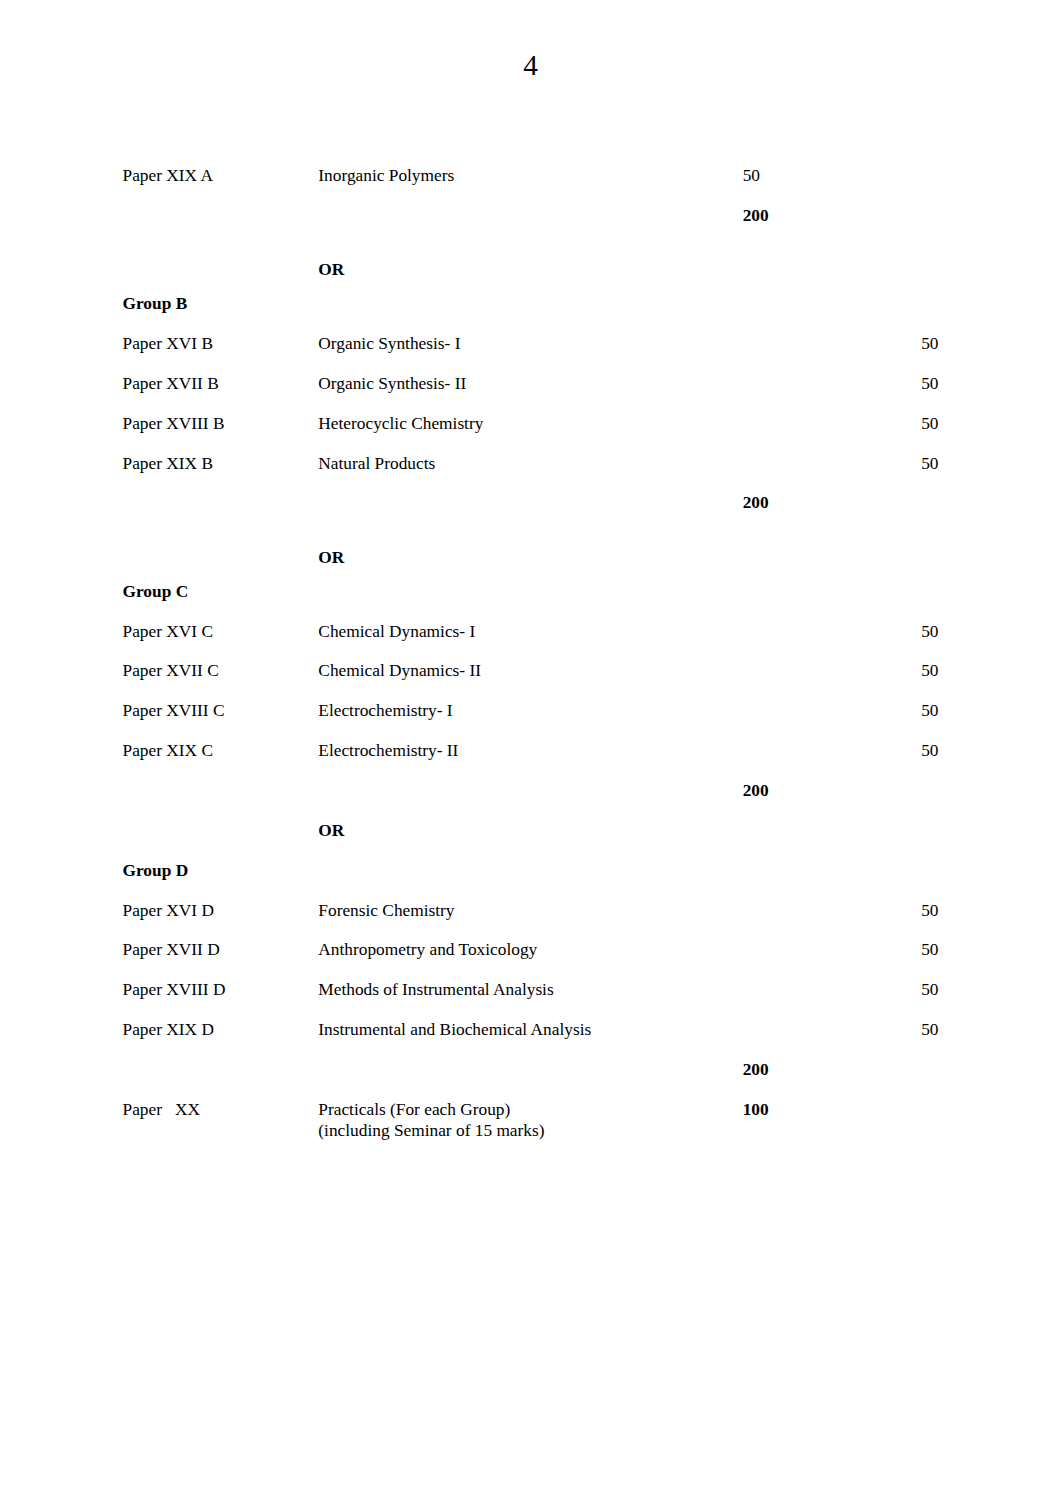4
| Paper XIX A | Inorganic Polymers | 50 | |
| | | 200 | |
| | OR | | |
| Group B | | | |
| Paper XVI B | Organic Synthesis- I | | 50 |
| Paper XVII B | Organic Synthesis- II | | 50 |
| Paper XVIII B | Heterocyclic Chemistry | | 50 |
| Paper XIX B | Natural Products | | 50 |
| | | 200 | |
| | OR | | |
| Group C | | | |
| Paper XVI C | Chemical Dynamics- I | | 50 |
| Paper XVII C | Chemical Dynamics- II | | 50 |
| Paper XVIII C | Electrochemistry- I | | 50 |
| Paper XIX C | Electrochemistry- II | | 50 |
| | | 200 | |
| | OR | | |
| Group D | | | |
| Paper XVI D | Forensic Chemistry | | 50 |
| Paper XVII D | Anthropometry and Toxicology | | 50 |
| Paper XVIII D | Methods of Instrumental Analysis | | 50 |
| Paper XIX D | Instrumental and Biochemical Analysis | | 50 |
| | | 200 | |
| Paper XX | Practicals (For each Group) (including Seminar of 15 marks) | 100 | |